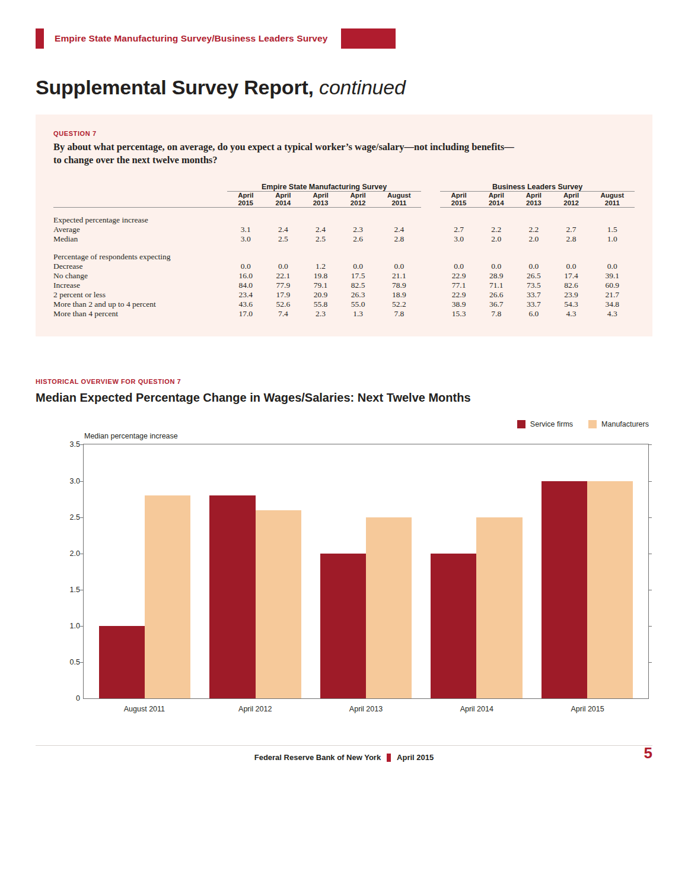Empire State Manufacturing Survey/Business Leaders Survey
Supplemental Survey Report, continued
QUESTION 7
By about what percentage, on average, do you expect a typical worker’s wage/salary—not including benefits—
to change over the next twelve months?
| | Empire State Manufacturing Survey | | Business Leaders Survey |
| | April 2015 | April 2014 | April 2013 | April 2012 | August 2011 | | April 2015 | April 2014 | April 2013 | April 2012 | August 2011 |
| Expected percentage increase | | | | | | | | | | | |
| Average | 3.1 | 2.4 | 2.4 | 2.3 | 2.4 | | 2.7 | 2.2 | 2.2 | 2.7 | 1.5 |
| Median | 3.0 | 2.5 | 2.5 | 2.6 | 2.8 | | 3.0 | 2.0 | 2.0 | 2.8 | 1.0 |
| Percentage of respondents expecting | | | | | | | | | | | |
| Decrease | 0.0 | 0.0 | 1.2 | 0.0 | 0.0 | | 0.0 | 0.0 | 0.0 | 0.0 | 0.0 |
| No change | 16.0 | 22.1 | 19.8 | 17.5 | 21.1 | | 22.9 | 28.9 | 26.5 | 17.4 | 39.1 |
| Increase | 84.0 | 77.9 | 79.1 | 82.5 | 78.9 | | 77.1 | 71.1 | 73.5 | 82.6 | 60.9 |
| 2 percent or less | 23.4 | 17.9 | 20.9 | 26.3 | 18.9 | | 22.9 | 26.6 | 33.7 | 23.9 | 21.7 |
| More than 2 and up to 4 percent | 43.6 | 52.6 | 55.8 | 55.0 | 52.2 | | 38.9 | 36.7 | 33.7 | 54.3 | 34.8 |
| More than 4 percent | 17.0 | 7.4 | 2.3 | 1.3 | 7.8 | | 15.3 | 7.8 | 6.0 | 4.3 | 4.3 |
HISTORICAL OVERVIEW FOR QUESTION 7
Median Expected Percentage Change in Wages/Salaries: Next Twelve Months
Service firms
Manufacturers
Median percentage increase
3.5
3.0
2.5
2.0
1.5
1.0
0.5
0
August 2011 April 2012 April 2013 April 2014 April 2015
Federal Reserve Bank of New York April 2015 5